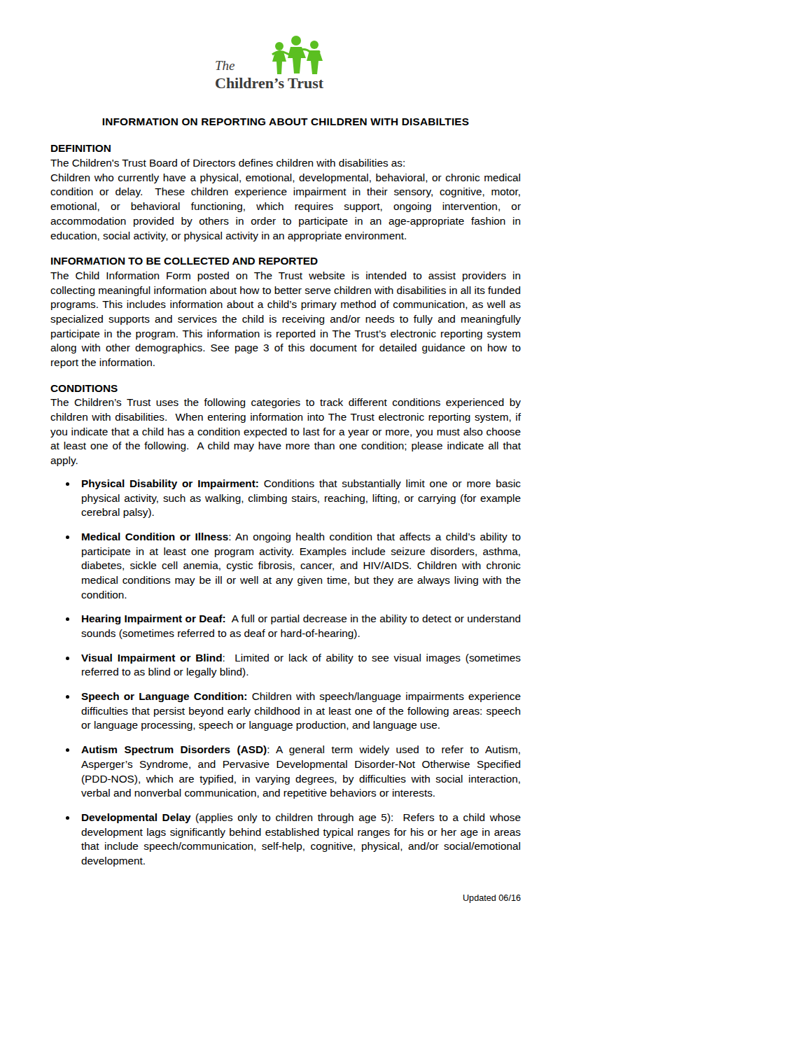The Children’s Trust
INFORMATION ON REPORTING ABOUT CHILDREN WITH DISABILTIES
DEFINITION
The Children's Trust Board of Directors defines children with disabilities as:
Children who currently have a physical, emotional, developmental, behavioral, or chronic medical condition or delay. These children experience impairment in their sensory, cognitive, motor, emotional, or behavioral functioning, which requires support, ongoing intervention, or accommodation provided by others in order to participate in an age-appropriate fashion in education, social activity, or physical activity in an appropriate environment.
INFORMATION TO BE COLLECTED AND REPORTED
The Child Information Form posted on The Trust website is intended to assist providers in collecting meaningful information about how to better serve children with disabilities in all its funded programs. This includes information about a child’s primary method of communication, as well as specialized supports and services the child is receiving and/or needs to fully and meaningfully participate in the program. This information is reported in The Trust’s electronic reporting system along with other demographics. See page 3 of this document for detailed guidance on how to report the information.
CONDITIONS
The Children’s Trust uses the following categories to track different conditions experienced by children with disabilities. When entering information into The Trust electronic reporting system, if you indicate that a child has a condition expected to last for a year or more, you must also choose at least one of the following. A child may have more than one condition; please indicate all that apply.
Physical Disability or Impairment: Conditions that substantially limit one or more basic physical activity, such as walking, climbing stairs, reaching, lifting, or carrying (for example cerebral palsy).
Medical Condition or Illness: An ongoing health condition that affects a child’s ability to participate in at least one program activity. Examples include seizure disorders, asthma, diabetes, sickle cell anemia, cystic fibrosis, cancer, and HIV/AIDS. Children with chronic medical conditions may be ill or well at any given time, but they are always living with the condition.
Hearing Impairment or Deaf: A full or partial decrease in the ability to detect or understand sounds (sometimes referred to as deaf or hard-of-hearing).
Visual Impairment or Blind: Limited or lack of ability to see visual images (sometimes referred to as blind or legally blind).
Speech or Language Condition: Children with speech/language impairments experience difficulties that persist beyond early childhood in at least one of the following areas: speech or language processing, speech or language production, and language use.
Autism Spectrum Disorders (ASD): A general term widely used to refer to Autism, Asperger’s Syndrome, and Pervasive Developmental Disorder-Not Otherwise Specified (PDD-NOS), which are typified, in varying degrees, by difficulties with social interaction, verbal and nonverbal communication, and repetitive behaviors or interests.
Developmental Delay (applies only to children through age 5): Refers to a child whose development lags significantly behind established typical ranges for his or her age in areas that include speech/communication, self-help, cognitive, physical, and/or social/emotional development.
Updated 06/16